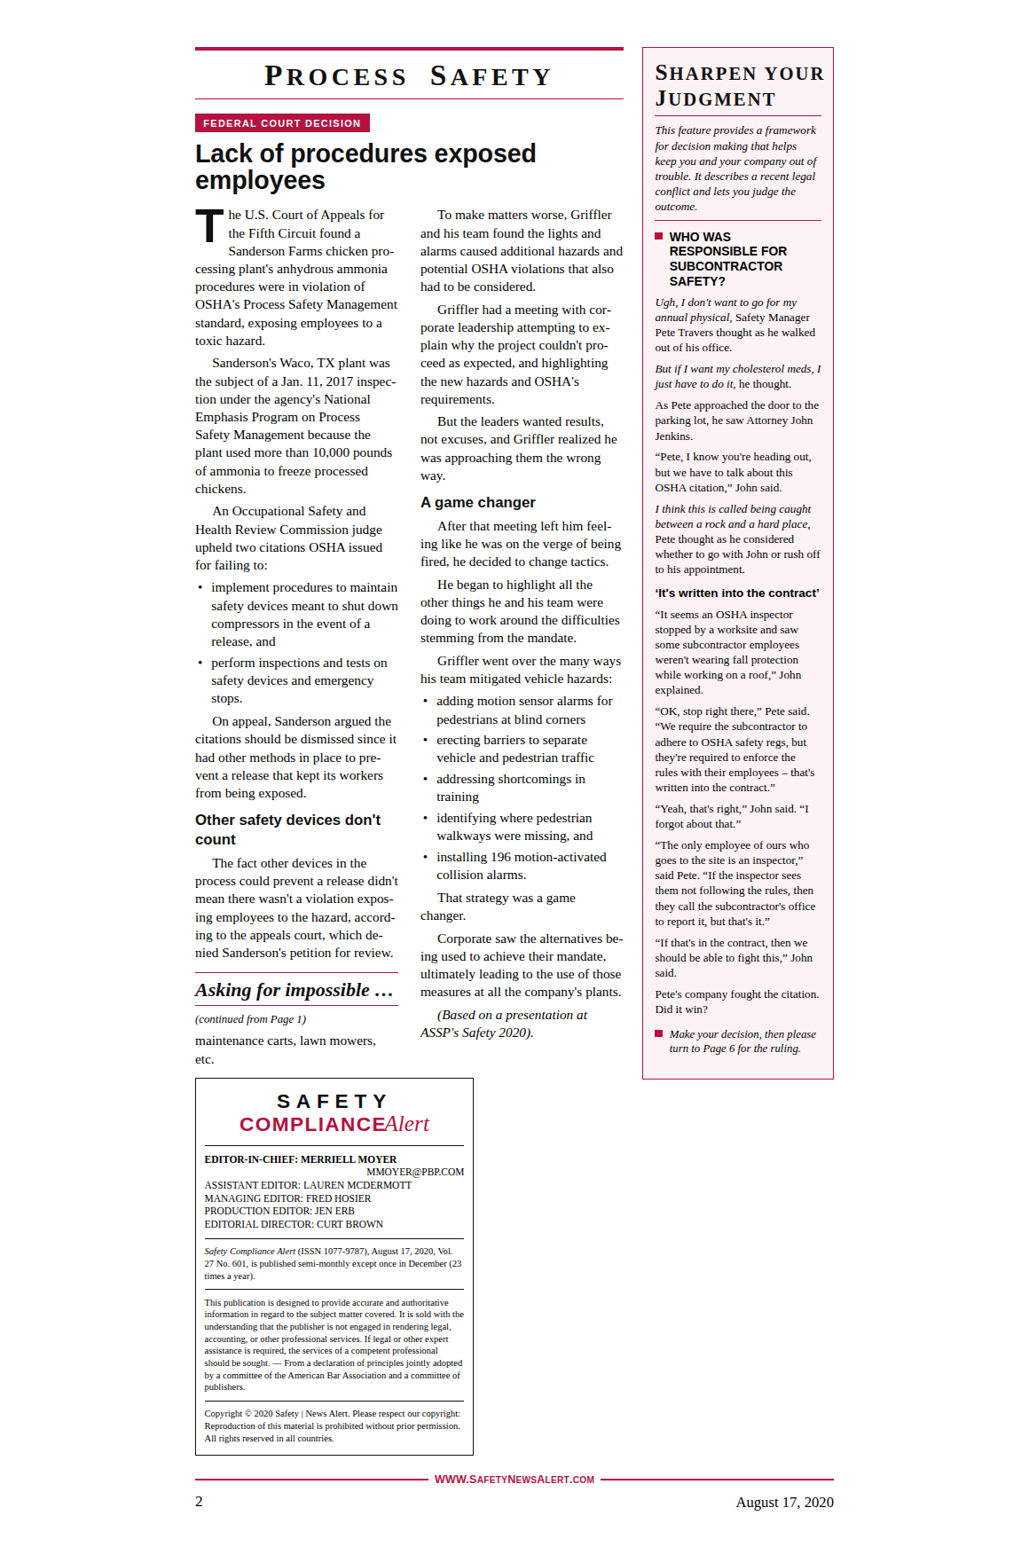PROCESS SAFETY
Federal Court Decision
Lack of procedures exposed employees
The U.S. Court of Appeals for the Fifth Circuit found a Sanderson Farms chicken processing plant's anhydrous ammonia procedures were in violation of OSHA's Process Safety Management standard, exposing employees to a toxic hazard.
Sanderson's Waco, TX plant was the subject of a Jan. 11, 2017 inspection under the agency's National Emphasis Program on Process Safety Management because the plant used more than 10,000 pounds of ammonia to freeze processed chickens.
An Occupational Safety and Health Review Commission judge upheld two citations OSHA issued for failing to:
implement procedures to maintain safety devices meant to shut down compressors in the event of a release, and
perform inspections and tests on safety devices and emergency stops.
On appeal, Sanderson argued the citations should be dismissed since it had other methods in place to prevent a release that kept its workers from being exposed.
Other safety devices don't count
The fact other devices in the process could prevent a release didn't mean there wasn't a violation exposing employees to the hazard, according to the appeals court, which denied Sanderson's petition for review.
Asking for impossible …
(continued from Page 1)
maintenance carts, lawn mowers, etc.
To make matters worse, Griffler and his team found the lights and alarms caused additional hazards and potential OSHA violations that also had to be considered.
Griffler had a meeting with corporate leadership attempting to explain why the project couldn't proceed as expected, and highlighting the new hazards and OSHA's requirements.
But the leaders wanted results, not excuses, and Griffler realized he was approaching them the wrong way.
A game changer
After that meeting left him feeling like he was on the verge of being fired, he decided to change tactics.
He began to highlight all the other things he and his team were doing to work around the difficulties stemming from the mandate.
Griffler went over the many ways his team mitigated vehicle hazards:
adding motion sensor alarms for pedestrians at blind corners
erecting barriers to separate vehicle and pedestrian traffic
addressing shortcomings in training
identifying where pedestrian walkways were missing, and
installing 196 motion-activated collision alarms.
That strategy was a game changer.
Corporate saw the alternatives being used to achieve their mandate, ultimately leading to the use of those measures at all the company's plants.
(Based on a presentation at ASSP's Safety 2020).
SAFETY COMPLIANCE Alert
EDITOR-IN-CHIEF: MERRIELL MOYER
MMOYER@PBP.COM ASSISTANT EDITOR: LAUREN MCDERMOTT
MANAGING EDITOR: FRED HOSIER
PRODUCTION EDITOR: JEN ERB
EDITORIAL DIRECTOR: CURT BROWN
Safety Compliance Alert (ISSN 1077-9787), August 17, 2020, Vol. 27 No. 601, is published semi-monthly except once in December (23 times a year).
This publication is designed to provide accurate and authoritative information in regard to the subject matter covered. It is sold with the understanding that the publisher is not engaged in rendering legal, accounting, or other professional services. If legal or other expert assistance is required, the services of a competent professional should be sought. — From a declaration of principles jointly adopted by a committee of the American Bar Association and a committee of publishers.
Copyright © 2020 Safety | News Alert. Please respect our copyright: Reproduction of this material is prohibited without prior permission.
All rights reserved in all countries.
SHARPEN YOUR
JUDGMENT
This feature provides a framework for decision making that helps keep you and your company out of trouble. It describes a recent legal conflict and lets you judge the outcome.
Who was responsible for subcontractor safety?
Ugh, I don't want to go for my annual physical, Safety Manager Pete Travers thought as he walked out of his office.
But if I want my cholesterol meds, I just have to do it, he thought.
As Pete approached the door to the parking lot, he saw Attorney John Jenkins.
“Pete, I know you're heading out, but we have to talk about this OSHA citation,” John said.
I think this is called being caught between a rock and a hard place, Pete thought as he considered whether to go with John or rush off to his appointment.
‘It's written into the contract’
“It seems an OSHA inspector stopped by a worksite and saw some subcontractor employees weren't wearing fall protection while working on a roof,” John explained.
“OK, stop right there,” Pete said. “We require the subcontractor to adhere to OSHA safety regs, but they're required to enforce the rules with their employees – that's written into the contract.”
“Yeah, that's right,” John said. “I forgot about that.”
“The only employee of ours who goes to the site is an inspector,” said Pete. “If the inspector sees them not following the rules, then they call the subcontractor's office to report it, but that's it.”
“If that's in the contract, then we should be able to fight this,” John said.
Pete's company fought the citation. Did it win?
Make your decision, then please turn to Page 6 for the ruling.
WWW.SAFETY NEWS ALERT.COM
2 August 17, 2020